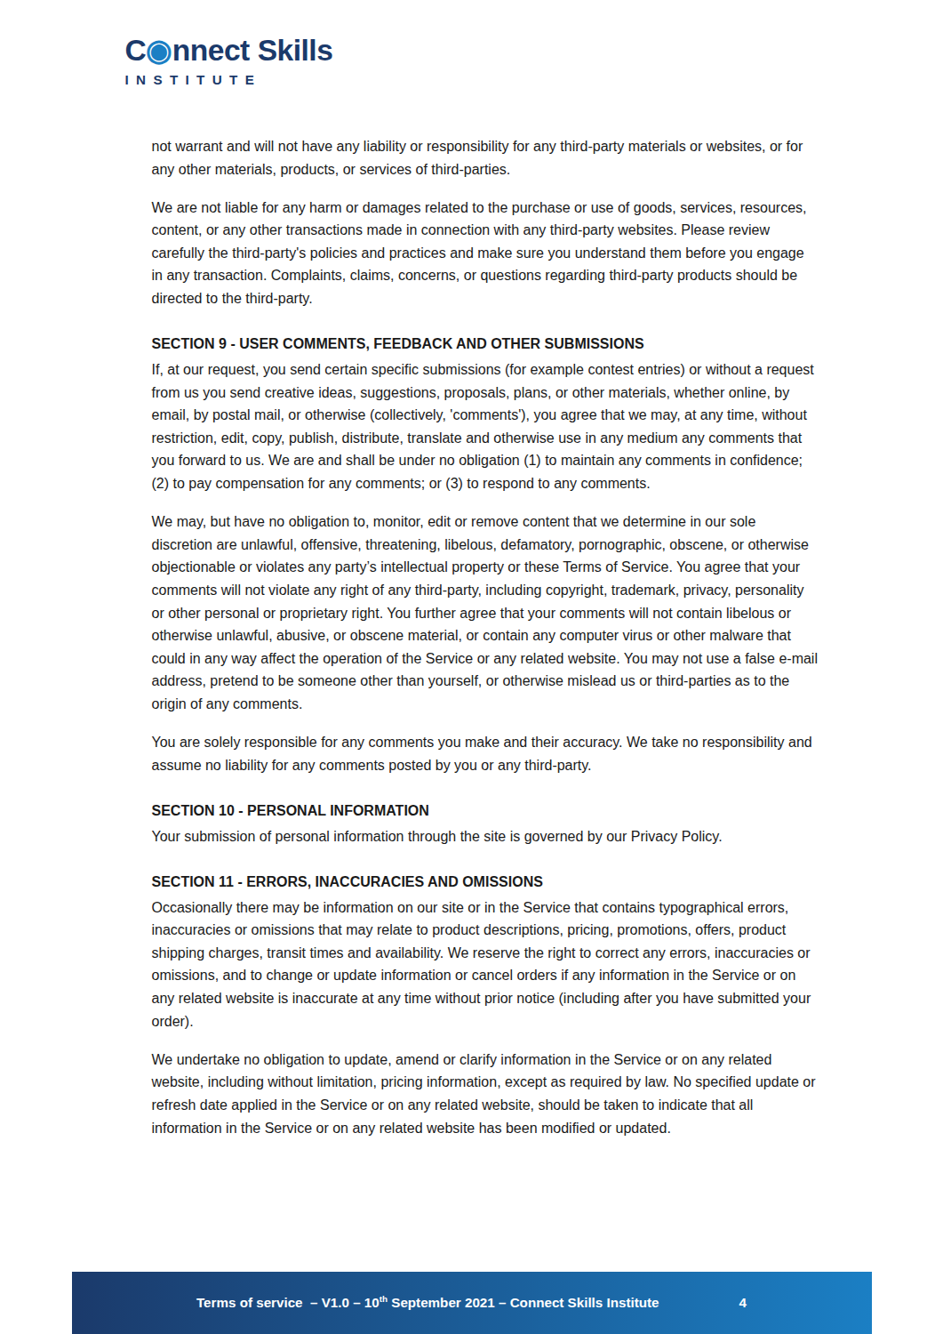C◉nnect Skills
INSTITUTE
not warrant and will not have any liability or responsibility for any third-party materials or websites, or for any other materials, products, or services of third-parties.
We are not liable for any harm or damages related to the purchase or use of goods, services, resources, content, or any other transactions made in connection with any third-party websites. Please review carefully the third-party's policies and practices and make sure you understand them before you engage in any transaction. Complaints, claims, concerns, or questions regarding third-party products should be directed to the third-party.
Section 9 - User Comments, Feedback and Other Submissions
If, at our request, you send certain specific submissions (for example contest entries) or without a request from us you send creative ideas, suggestions, proposals, plans, or other materials, whether online, by email, by postal mail, or otherwise (collectively, 'comments'), you agree that we may, at any time, without restriction, edit, copy, publish, distribute, translate and otherwise use in any medium any comments that you forward to us. We are and shall be under no obligation (1) to maintain any comments in confidence; (2) to pay compensation for any comments; or (3) to respond to any comments.
We may, but have no obligation to, monitor, edit or remove content that we determine in our sole discretion are unlawful, offensive, threatening, libelous, defamatory, pornographic, obscene, or otherwise objectionable or violates any party’s intellectual property or these Terms of Service. You agree that your comments will not violate any right of any third-party, including copyright, trademark, privacy, personality or other personal or proprietary right. You further agree that your comments will not contain libelous or otherwise unlawful, abusive, or obscene material, or contain any computer virus or other malware that could in any way affect the operation of the Service or any related website. You may not use a false e-mail address, pretend to be someone other than yourself, or otherwise mislead us or third-parties as to the origin of any comments.
You are solely responsible for any comments you make and their accuracy. We take no responsibility and assume no liability for any comments posted by you or any third-party.
Section 10 - Personal Information
Your submission of personal information through the site is governed by our Privacy Policy.
Section 11 - Errors, Inaccuracies and Omissions
Occasionally there may be information on our site or in the Service that contains typographical errors, inaccuracies or omissions that may relate to product descriptions, pricing, promotions, offers, product shipping charges, transit times and availability. We reserve the right to correct any errors, inaccuracies or omissions, and to change or update information or cancel orders if any information in the Service or on any related website is inaccurate at any time without prior notice (including after you have submitted your order).
We undertake no obligation to update, amend or clarify information in the Service or on any related website, including without limitation, pricing information, except as required by law. No specified update or refresh date applied in the Service or on any related website, should be taken to indicate that all information in the Service or on any related website has been modified or updated.
Terms of service – V1.0 – 10th September 2021 – Connect Skills Institute 4